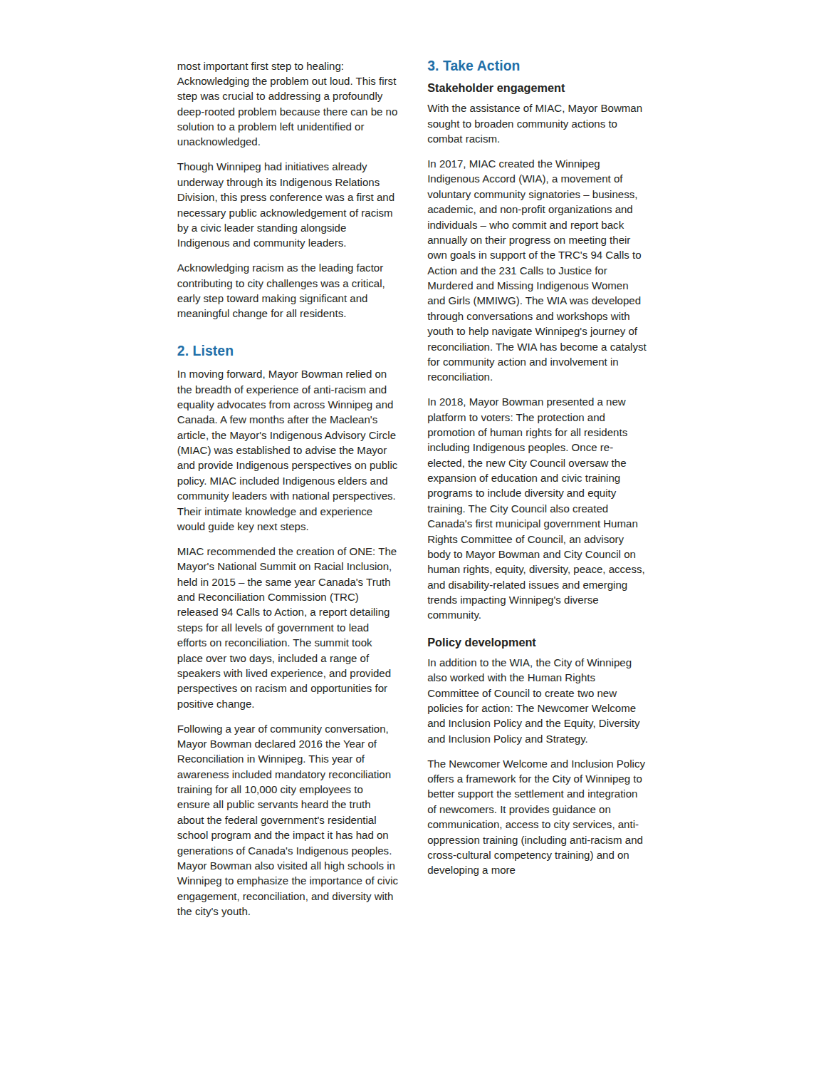most important first step to healing: Acknowledging the problem out loud. This first step was crucial to addressing a profoundly deep-rooted problem because there can be no solution to a problem left unidentified or unacknowledged.
Though Winnipeg had initiatives already underway through its Indigenous Relations Division, this press conference was a first and necessary public acknowledgement of racism by a civic leader standing alongside Indigenous and community leaders.
Acknowledging racism as the leading factor contributing to city challenges was a critical, early step toward making significant and meaningful change for all residents.
2. Listen
In moving forward, Mayor Bowman relied on the breadth of experience of anti-racism and equality advocates from across Winnipeg and Canada. A few months after the Maclean's article, the Mayor's Indigenous Advisory Circle (MIAC) was established to advise the Mayor and provide Indigenous perspectives on public policy. MIAC included Indigenous elders and community leaders with national perspectives. Their intimate knowledge and experience would guide key next steps.
MIAC recommended the creation of ONE: The Mayor's National Summit on Racial Inclusion, held in 2015 – the same year Canada's Truth and Reconciliation Commission (TRC) released 94 Calls to Action, a report detailing steps for all levels of government to lead efforts on reconciliation. The summit took place over two days, included a range of speakers with lived experience, and provided perspectives on racism and opportunities for positive change.
Following a year of community conversation, Mayor Bowman declared 2016 the Year of Reconciliation in Winnipeg. This year of awareness included mandatory reconciliation training for all 10,000 city employees to ensure all public servants heard the truth about the federal government's residential school program and the impact it has had on generations of Canada's Indigenous peoples. Mayor Bowman also visited all high schools in Winnipeg to emphasize the importance of civic engagement, reconciliation, and diversity with the city's youth.
3. Take Action
Stakeholder engagement
With the assistance of MIAC, Mayor Bowman sought to broaden community actions to combat racism.
In 2017, MIAC created the Winnipeg Indigenous Accord (WIA), a movement of voluntary community signatories – business, academic, and non-profit organizations and individuals – who commit and report back annually on their progress on meeting their own goals in support of the TRC's 94 Calls to Action and the 231 Calls to Justice for Murdered and Missing Indigenous Women and Girls (MMIWG). The WIA was developed through conversations and workshops with youth to help navigate Winnipeg's journey of reconciliation. The WIA has become a catalyst for community action and involvement in reconciliation.
In 2018, Mayor Bowman presented a new platform to voters: The protection and promotion of human rights for all residents including Indigenous peoples. Once re-elected, the new City Council oversaw the expansion of education and civic training programs to include diversity and equity training. The City Council also created Canada's first municipal government Human Rights Committee of Council, an advisory body to Mayor Bowman and City Council on human rights, equity, diversity, peace, access, and disability-related issues and emerging trends impacting Winnipeg's diverse community.
Policy development
In addition to the WIA, the City of Winnipeg also worked with the Human Rights Committee of Council to create two new policies for action: The Newcomer Welcome and Inclusion Policy and the Equity, Diversity and Inclusion Policy and Strategy.
The Newcomer Welcome and Inclusion Policy offers a framework for the City of Winnipeg to better support the settlement and integration of newcomers. It provides guidance on communication, access to city services, anti-oppression training (including anti-racism and cross-cultural competency training) and on developing a more